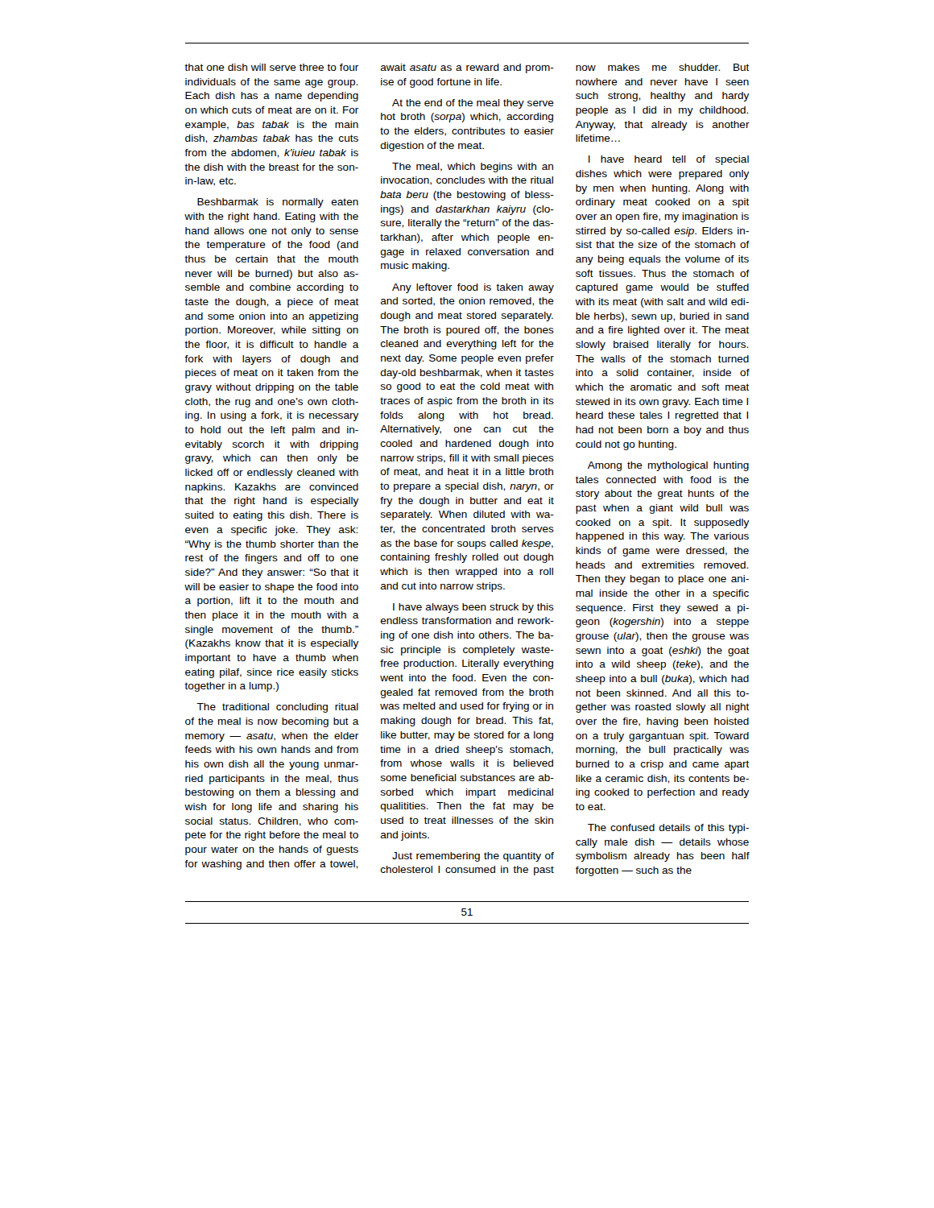that one dish will serve three to four individuals of the same age group. Each dish has a name depending on which cuts of meat are on it. For example, bas tabak is the main dish, zhambas tabak has the cuts from the abdomen, k'iuieu tabak is the dish with the breast for the son-in-law, etc.
Beshbarmak is normally eaten with the right hand. Eating with the hand allows one not only to sense the temperature of the food (and thus be certain that the mouth never will be burned) but also assemble and combine according to taste the dough, a piece of meat and some onion into an appetizing portion. Moreover, while sitting on the floor, it is difficult to handle a fork with layers of dough and pieces of meat on it taken from the gravy without dripping on the table cloth, the rug and one's own clothing. In using a fork, it is necessary to hold out the left palm and inevitably scorch it with dripping gravy, which can then only be licked off or endlessly cleaned with napkins. Kazakhs are convinced that the right hand is especially suited to eating this dish. There is even a specific joke. They ask: “Why is the thumb shorter than the rest of the fingers and off to one side?” And they answer: “So that it will be easier to shape the food into a portion, lift it to the mouth and then place it in the mouth with a single movement of the thumb.” (Kazakhs know that it is especially important to have a thumb when eating pilaf, since rice easily sticks together in a lump.)
The traditional concluding ritual of the meal is now becoming but a memory — asatu, when the elder feeds with his own hands and from his own dish all the young unmarried participants in the meal, thus bestowing on them a blessing and wish for long life and sharing his social status. Children, who compete for the right before the meal to pour water on the hands of guests for washing and then offer a towel, await asatu as a reward and promise of good fortune in life.
At the end of the meal they serve hot broth (sorpa) which, according to the elders, contributes to easier digestion of the meat.
The meal, which begins with an invocation, concludes with the ritual bata beru (the bestowing of blessings) and dastarkhan kaiyru (closure, literally the “return” of the dastarkhan), after which people engage in relaxed conversation and music making.
Any leftover food is taken away and sorted, the onion removed, the dough and meat stored separately. The broth is poured off, the bones cleaned and everything left for the next day. Some people even prefer day-old beshbarmak, when it tastes so good to eat the cold meat with traces of aspic from the broth in its folds along with hot bread. Alternatively, one can cut the cooled and hardened dough into narrow strips, fill it with small pieces of meat, and heat it in a little broth to prepare a special dish, naryn, or fry the dough in butter and eat it separately. When diluted with water, the concentrated broth serves as the base for soups called kespe, containing freshly rolled out dough which is then wrapped into a roll and cut into narrow strips.
I have always been struck by this endless transformation and reworking of one dish into others. The basic principle is completely waste-free production. Literally everything went into the food. Even the congealed fat removed from the broth was melted and used for frying or in making dough for bread. This fat, like butter, may be stored for a long time in a dried sheep's stomach, from whose walls it is believed some beneficial substances are absorbed which impart medicinal qualitities. Then the fat may be used to treat illnesses of the skin and joints.
Just remembering the quantity of cholesterol I consumed in the past now makes me shudder. But nowhere and never have I seen such strong, healthy and hardy people as I did in my childhood. Anyway, that already is another lifetime…
I have heard tell of special dishes which were prepared only by men when hunting. Along with ordinary meat cooked on a spit over an open fire, my imagination is stirred by so-called esip. Elders insist that the size of the stomach of any being equals the volume of its soft tissues. Thus the stomach of captured game would be stuffed with its meat (with salt and wild edible herbs), sewn up, buried in sand and a fire lighted over it. The meat slowly braised literally for hours. The walls of the stomach turned into a solid container, inside of which the aromatic and soft meat stewed in its own gravy. Each time I heard these tales I regretted that I had not been born a boy and thus could not go hunting.
Among the mythological hunting tales connected with food is the story about the great hunts of the past when a giant wild bull was cooked on a spit. It supposedly happened in this way. The various kinds of game were dressed, the heads and extremities removed. Then they began to place one animal inside the other in a specific sequence. First they sewed a pigeon (kogershin) into a steppe grouse (ular), then the grouse was sewn into a goat (eshki) the goat into a wild sheep (teke), and the sheep into a bull (buka), which had not been skinned. And all this together was roasted slowly all night over the fire, having been hoisted on a truly gargantuan spit. Toward morning, the bull practically was burned to a crisp and came apart like a ceramic dish, its contents being cooked to perfection and ready to eat.
The confused details of this typically male dish — details whose symbolism already has been half forgotten — such as the
51